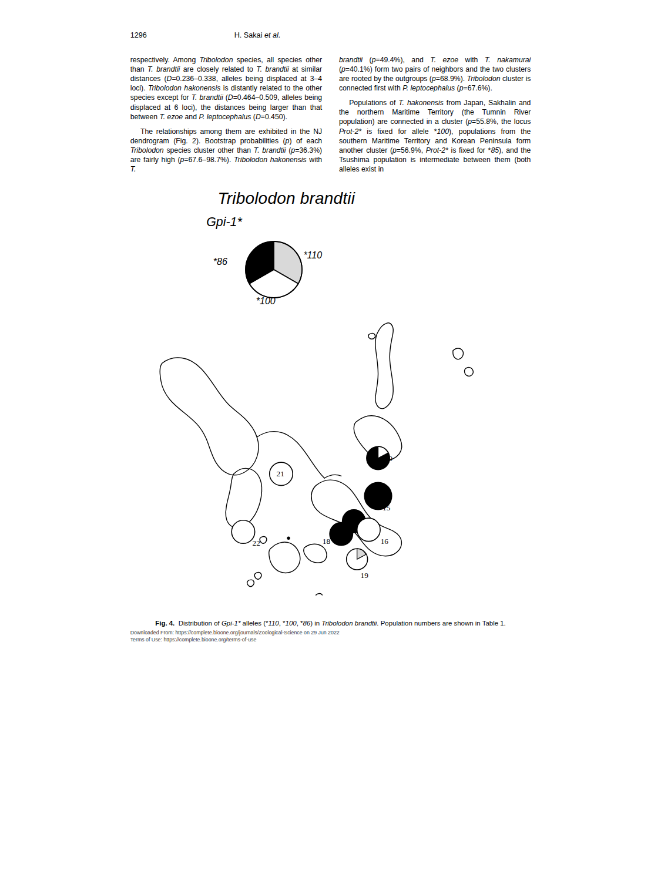1296 H. Sakai et al.
respectively. Among Tribolodon species, all species other than T. brandtii are closely related to T. brandtii at similar distances (D=0.236–0.338, alleles being displaced at 3–4 loci). Tribolodon hakonensis is distantly related to the other species except for T. brandtii (D=0.464–0.509, alleles being displaced at 6 loci), the distances being larger than that between T. ezoe and P. leptocephalus (D=0.450).
The relationships among them are exhibited in the NJ dendrogram (Fig. 2). Bootstrap probabilities (p) of each Tribolodon species cluster other than T. brandtii (p=36.3%) are fairly high (p=67.6–98.7%). Tribolodon hakonensis with T.
brandtii (p=49.4%), and T. ezoe with T. nakamurai (p=40.1%) form two pairs of neighbors and the two clusters are rooted by the outgroups (p=68.9%). Tribolodon cluster is connected first with P. leptocephalus (p=67.6%).
Populations of T. hakonensis from Japan, Sakhalin and the northern Maritime Territory (the Tumnin River population) are connected in a cluster (p=55.8%, the locus Prot-2* is fixed for allele *100), populations from the southern Maritime Territory and Korean Peninsula form another cluster (p=56.9%, Prot-2* is fixed for *85), and the Tsushima population is intermediate between them (both alleles exist in
Tribolodon brandtii
Gpi-1*
*86 *110 *100
20 15 17 18 16 19 21 22
Fig. 4. Distribution of Gpi-1* alleles (*110, *100, *86) in Tribolodon brandtii. Population numbers are shown in Table 1.
Downloaded From: https://complete.bioone.org/journals/Zoological-Science on 29 Jun 2022
Terms of Use: https://complete.bioone.org/terms-of-use